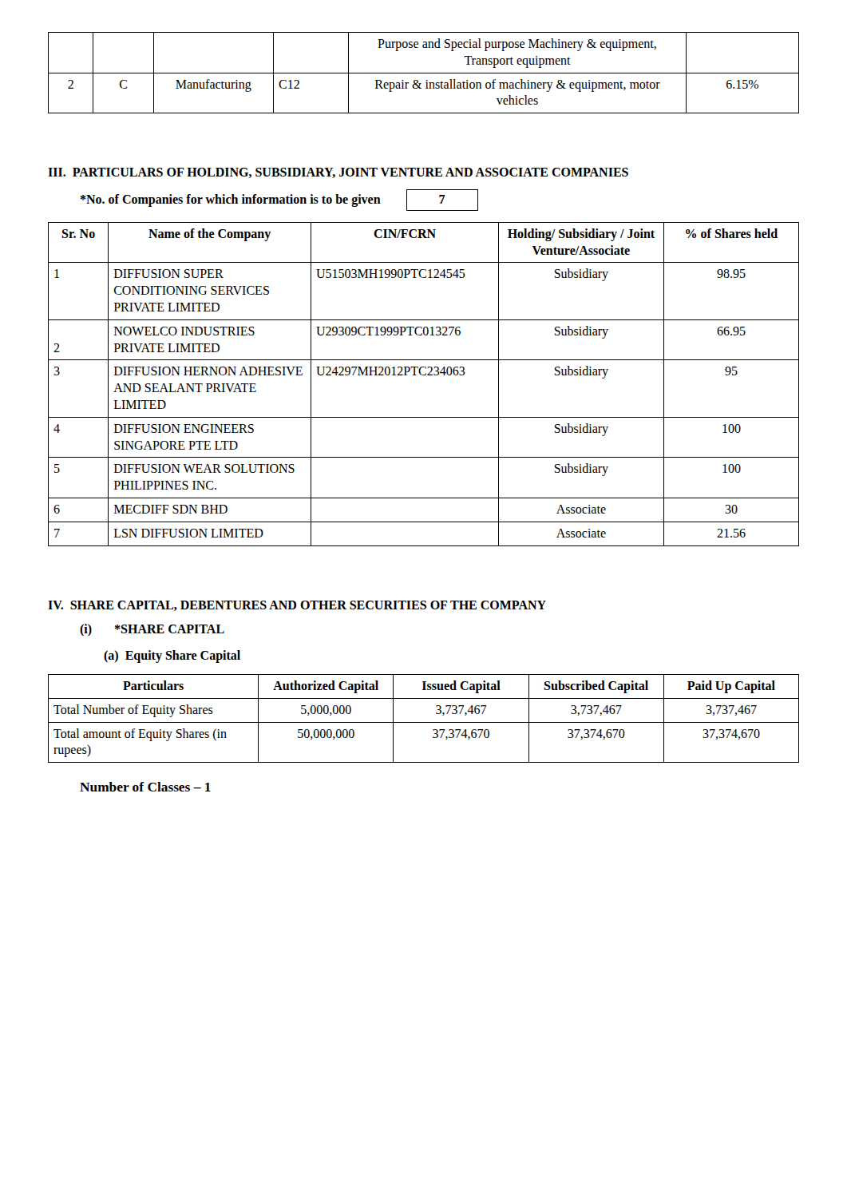| | | | | Purpose and Special purpose Machinery & equipment, Transport equipment | |
| 2 | C | Manufacturing | C12 | Repair & installation of machinery & equipment, motor vehicles | 6.15% |
III. PARTICULARS OF HOLDING, SUBSIDIARY, JOINT VENTURE AND ASSOCIATE COMPANIES
*No. of Companies for which information is to be given 7
| Sr. No | Name of the Company | CIN/FCRN | Holding/ Subsidiary / Joint Venture/Associate | % of Shares held |
| --- | --- | --- | --- | --- |
| 1 | DIFFUSION SUPER CONDITIONING SERVICES PRIVATE LIMITED | U51503MH1990PTC124545 | Subsidiary | 98.95 |
| 2 | NOWELCO INDUSTRIES PRIVATE LIMITED | U29309CT1999PTC013276 | Subsidiary | 66.95 |
| 3 | DIFFUSION HERNON ADHESIVE AND SEALANT PRIVATE LIMITED | U24297MH2012PTC234063 | Subsidiary | 95 |
| 4 | DIFFUSION ENGINEERS SINGAPORE PTE LTD | | Subsidiary | 100 |
| 5 | DIFFUSION WEAR SOLUTIONS PHILIPPINES INC. | | Subsidiary | 100 |
| 6 | MECDIFF SDN BHD | | Associate | 30 |
| 7 | LSN DIFFUSION LIMITED | | Associate | 21.56 |
IV. SHARE CAPITAL, DEBENTURES AND OTHER SECURITIES OF THE COMPANY
(i) *SHARE CAPITAL
(a) Equity Share Capital
| Particulars | Authorized Capital | Issued Capital | Subscribed Capital | Paid Up Capital |
| --- | --- | --- | --- | --- |
| Total Number of Equity Shares | 5,000,000 | 3,737,467 | 3,737,467 | 3,737,467 |
| Total amount of Equity Shares (in rupees) | 50,000,000 | 37,374,670 | 37,374,670 | 37,374,670 |
Number of Classes – 1